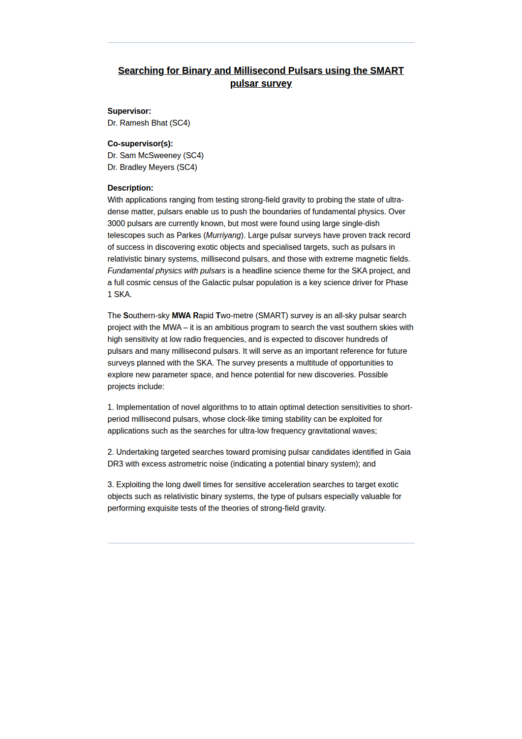Searching for Binary and Millisecond Pulsars using the SMART pulsar survey
Supervisor:
Dr. Ramesh Bhat (SC4)
Co-supervisor(s):
Dr. Sam McSweeney (SC4) Dr. Bradley Meyers (SC4)
Description:
With applications ranging from testing strong-field gravity to probing the state of ultra-dense matter, pulsars enable us to push the boundaries of fundamental physics. Over 3000 pulsars are currently known, but most were found using large single-dish telescopes such as Parkes (Murriyang). Large pulsar surveys have proven track record of success in discovering exotic objects and specialised targets, such as pulsars in relativistic binary systems, millisecond pulsars, and those with extreme magnetic fields. Fundamental physics with pulsars is a headline science theme for the SKA project, and a full cosmic census of the Galactic pulsar population is a key science driver for Phase 1 SKA.
The Southern-sky MWA Rapid Two-metre (SMART) survey is an all-sky pulsar search project with the MWA – it is an ambitious program to search the vast southern skies with high sensitivity at low radio frequencies, and is expected to discover hundreds of pulsars and many millisecond pulsars. It will serve as an important reference for future surveys planned with the SKA. The survey presents a multitude of opportunities to explore new parameter space, and hence potential for new discoveries. Possible projects include:
1. Implementation of novel algorithms to to attain optimal detection sensitivities to short-period millisecond pulsars, whose clock-like timing stability can be exploited for applications such as the searches for ultra-low frequency gravitational waves;
2. Undertaking targeted searches toward promising pulsar candidates identified in Gaia DR3 with excess astrometric noise (indicating a potential binary system); and
3. Exploiting the long dwell times for sensitive acceleration searches to target exotic objects such as relativistic binary systems, the type of pulsars especially valuable for performing exquisite tests of the theories of strong-field gravity.